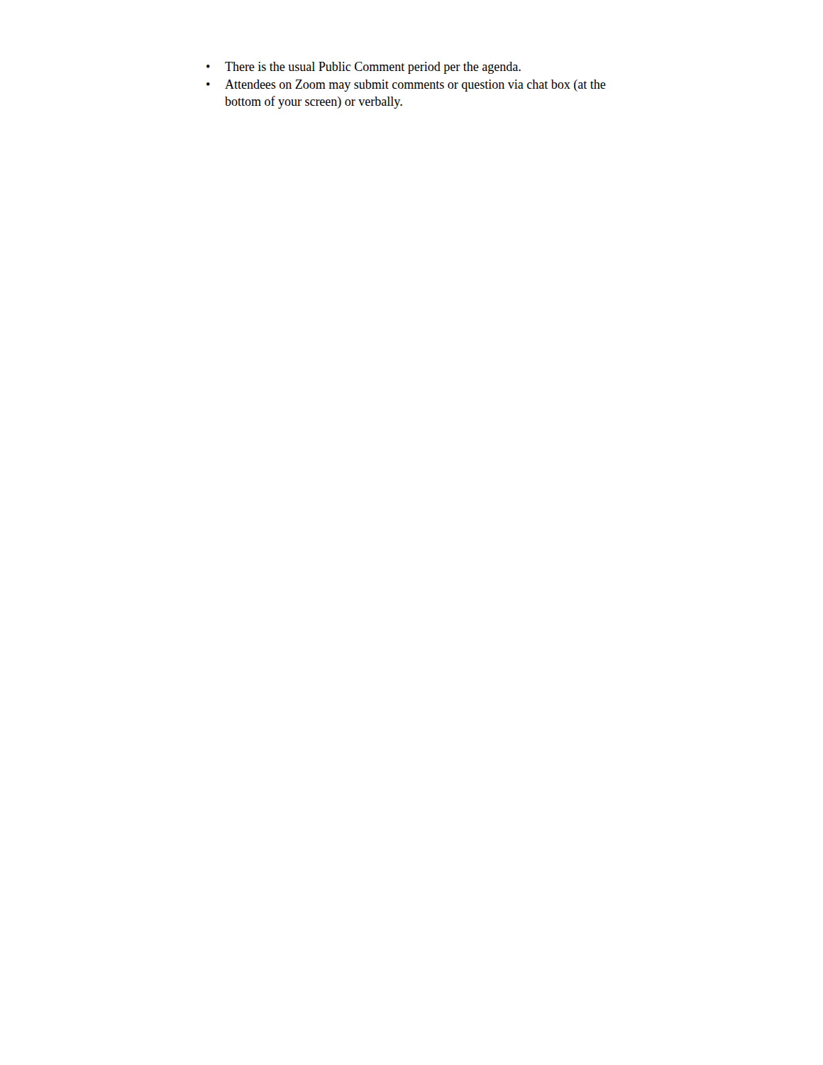There is the usual Public Comment period per the agenda.
Attendees on Zoom may submit comments or question via chat box (at the bottom of your screen) or verbally.